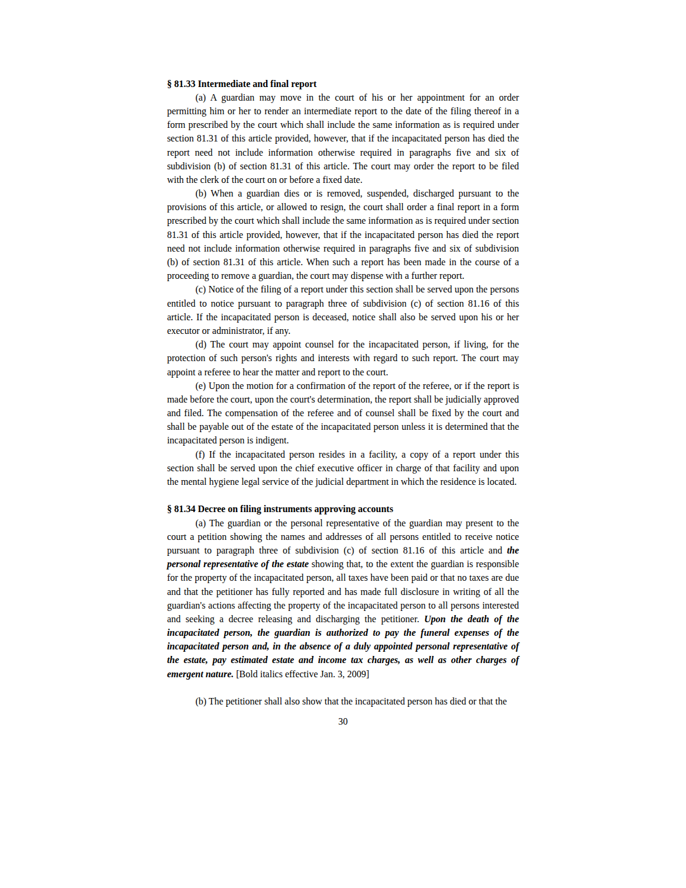§ 81.33 Intermediate and final report
(a) A guardian may move in the court of his or her appointment for an order permitting him or her to render an intermediate report to the date of the filing thereof in a form prescribed by the court which shall include the same information as is required under section 81.31 of this article provided, however, that if the incapacitated person has died the report need not include information otherwise required in paragraphs five and six of subdivision (b) of section 81.31 of this article. The court may order the report to be filed with the clerk of the court on or before a fixed date.
(b) When a guardian dies or is removed, suspended, discharged pursuant to the provisions of this article, or allowed to resign, the court shall order a final report in a form prescribed by the court which shall include the same information as is required under section 81.31 of this article provided, however, that if the incapacitated person has died the report need not include information otherwise required in paragraphs five and six of subdivision (b) of section 81.31 of this article. When such a report has been made in the course of a proceeding to remove a guardian, the court may dispense with a further report.
(c) Notice of the filing of a report under this section shall be served upon the persons entitled to notice pursuant to paragraph three of subdivision (c) of section 81.16 of this article. If the incapacitated person is deceased, notice shall also be served upon his or her executor or administrator, if any.
(d) The court may appoint counsel for the incapacitated person, if living, for the protection of such person's rights and interests with regard to such report. The court may appoint a referee to hear the matter and report to the court.
(e) Upon the motion for a confirmation of the report of the referee, or if the report is made before the court, upon the court's determination, the report shall be judicially approved and filed. The compensation of the referee and of counsel shall be fixed by the court and shall be payable out of the estate of the incapacitated person unless it is determined that the incapacitated person is indigent.
(f) If the incapacitated person resides in a facility, a copy of a report under this section shall be served upon the chief executive officer in charge of that facility and upon the mental hygiene legal service of the judicial department in which the residence is located.
§ 81.34 Decree on filing instruments approving accounts
(a) The guardian or the personal representative of the guardian may present to the court a petition showing the names and addresses of all persons entitled to receive notice pursuant to paragraph three of subdivision (c) of section 81.16 of this article and the personal representative of the estate showing that, to the extent the guardian is responsible for the property of the incapacitated person, all taxes have been paid or that no taxes are due and that the petitioner has fully reported and has made full disclosure in writing of all the guardian's actions affecting the property of the incapacitated person to all persons interested and seeking a decree releasing and discharging the petitioner. Upon the death of the incapacitated person, the guardian is authorized to pay the funeral expenses of the incapacitated person and, in the absence of a duly appointed personal representative of the estate, pay estimated estate and income tax charges, as well as other charges of emergent nature. [Bold italics effective Jan. 3, 2009]
(b) The petitioner shall also show that the incapacitated person has died or that the
30